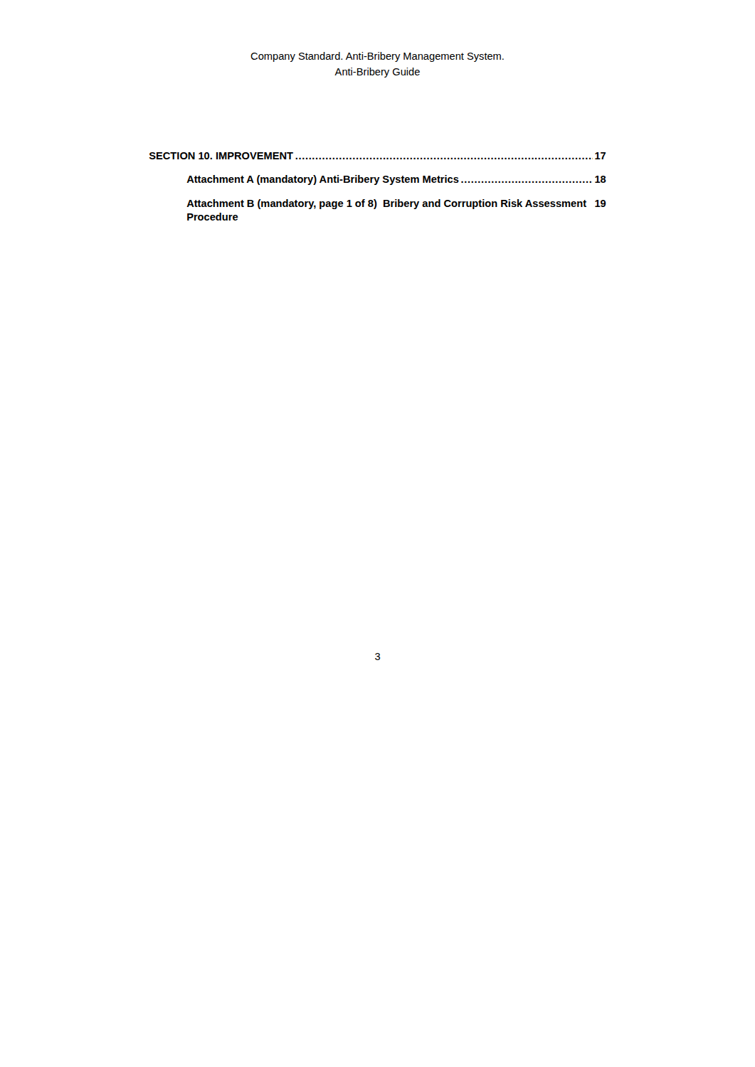Company Standard. Anti-Bribery Management System.
Anti-Bribery Guide
SECTION 10. IMPROVEMENT .............................................................................................................. 17
Attachment A (mandatory) Anti-Bribery System Metrics ............................................................. 18
Attachment B (mandatory, page 1 of 8) Bribery and Corruption Risk Assessment Procedure 19
3